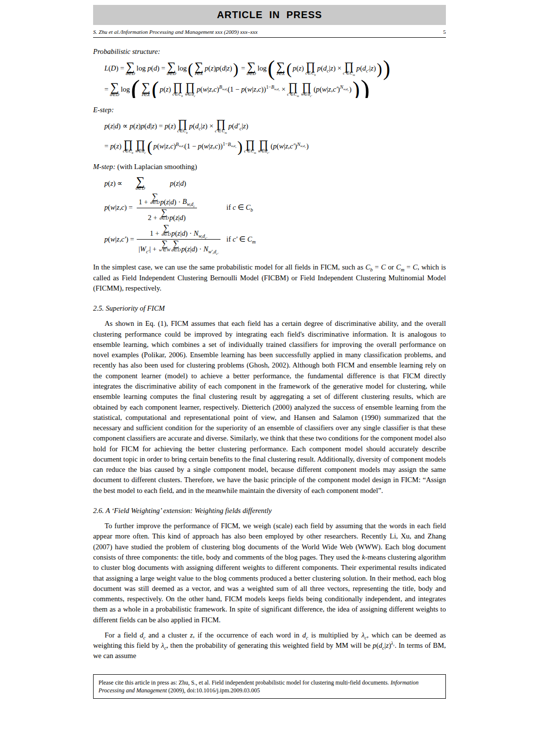ARTICLE IN PRESS
S. Zhu et al./Information Processing and Management xxx (2009) xxx–xxx 5
Probabilistic structure:
| L ( D ) = | ∑ d ∈ D | log p ( d ) = | ∑ d ∈ D | log | ( | ∑ z ∈ Z | p ( z ) p ( d / z ) | ) | = | ∑ d ∈ D | log | ( | ∑ z ∈ Z | ( | p ( z ) | ∏ c ∈ C b | p ( d c / z ) × | ∏ c′ ∈ C m | p ( d c′ / z ) | ) | ) |
| = | ∑ d ∈ D | log | ( | ∑ z ∈ Z | ( | p ( z ) | ∏ c ∈ C b | ∏ w ∈ d c | p ( w / z , c ) B w,d c (1 − p ( w / z , c )) 1− B w,d c × | ∏ c′ ∈ C m | ∏ w ∈ d c′ | ( p ( w / z , c′ ) N w,d c′ ) | ) | ) |
E-step:
| p ( z / d ) ∝ p ( z ) p ( d / z ) = p ( z ) | ∏ c ∈ C b | p ( d c / z ) × | ∏ c′ ∈ C m | p ( d′ c / z ) |
| = p ( z ) | ∏ c ∈ C b | ∏ w ∈ d c | ( | p ( w / z , c ) B w,d c (1 − p ( w / z , c )) 1− B w,d c | ) | ∏ c′ ∈ C m | ∏ w ∈ d c′ | ( p ( w / z , c′ ) N w,d c′ ) |
M-step: (with Laplacian smoothing)
| p ( z ) ∝ | ∑ d ∈ D | p ( z / d ) | |
| p ( w / z , c ) = | 1 + ∑ d ∈ D p ( z / d ) · B w,d c 2 + ∑ d ∈ D p ( z / d ) | if c ∈ C b |
| p ( w / z , c′ ) = | 1 + ∑ d ∈ D p ( z / d ) · N w,d c′ / W c′ / + ∑ w′ ∈ W ∑ d ∈ D p ( z / d ) · N w′,d c′ | if c′ ∈ C m |
In the simplest case, we can use the same probabilistic model for all fields in FICM, such as Cb = C or Cm = C, which is called as Field Independent Clustering Bernoulli Model (FICBM) or Field Independent Clustering Multinomial Model (FICMM), respectively.
2.5. Superiority of FICM
As shown in Eq. (1), FICM assumes that each field has a certain degree of discriminative ability, and the overall clustering performance could be improved by integrating each field's discriminative information. It is analogous to ensemble learning, which combines a set of individually trained classifiers for improving the overall performance on novel examples (Polikar, 2006). Ensemble learning has been successfully applied in many classification problems, and recently has also been used for clustering problems (Ghosh, 2002). Although both FICM and ensemble learning rely on the component learner (model) to achieve a better performance, the fundamental difference is that FICM directly integrates the discriminative ability of each component in the framework of the generative model for clustering, while ensemble learning computes the final clustering result by aggregating a set of different clustering results, which are obtained by each component learner, respectively. Dietterich (2000) analyzed the success of ensemble learning from the statistical, computational and representational point of view, and Hansen and Salamon (1990) summarized that the necessary and sufficient condition for the superiority of an ensemble of classifiers over any single classifier is that these component classifiers are accurate and diverse. Similarly, we think that these two conditions for the component model also hold for FICM for achieving the better clustering performance. Each component model should accurately describe document topic in order to bring certain benefits to the final clustering result. Additionally, diversity of component models can reduce the bias caused by a single component model, because different component models may assign the same document to different clusters. Therefore, we have the basic principle of the component model design in FICM: “Assign the best model to each field, and in the meanwhile maintain the diversity of each component model”.
2.6. A ‘Field Weighting’ extension: Weighting fields differently
To further improve the performance of FICM, we weigh (scale) each field by assuming that the words in each field appear more often. This kind of approach has also been employed by other researchers. Recently Li, Xu, and Zhang (2007) have studied the problem of clustering blog documents of the World Wide Web (WWW). Each blog document consists of three components: the title, body and comments of the blog pages. They used the k-means clustering algorithm to cluster blog documents with assigning different weights to different components. Their experimental results indicated that assigning a large weight value to the blog comments produced a better clustering solution. In their method, each blog document was still deemed as a vector, and was a weighted sum of all three vectors, representing the title, body and comments, respectively. On the other hand, FICM models keeps fields being conditionally independent, and integrates them as a whole in a probabilistic framework. In spite of significant difference, the idea of assigning different weights to different fields can be also applied in FICM.
For a field dc and a cluster z, if the occurrence of each word in dc is multiplied by λc, which can be deemed as weighting this field by λc, then the probability of generating this weighted field by MM will be p(dc|z)λc. In terms of BM, we can assume
Please cite this article in press as: Zhu, S., et al. Field independent probabilistic model for clustering multi-field documents. Information Processing and Management (2009), doi:10.1016/j.ipm.2009.03.005